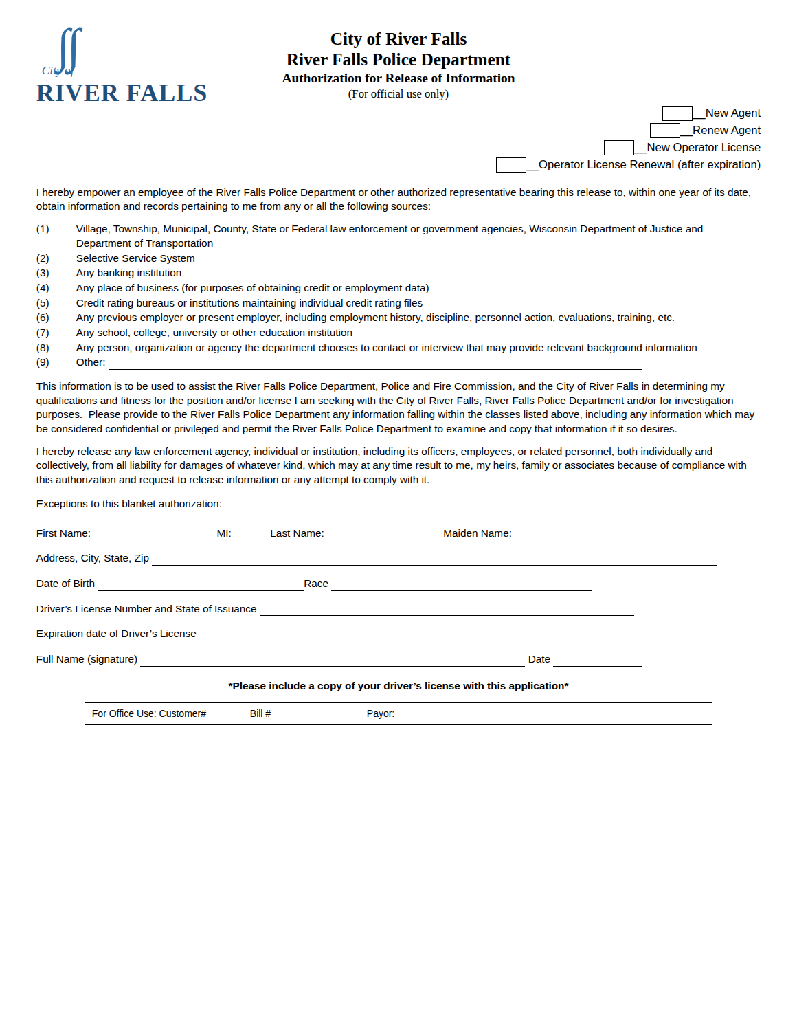∫∫
City of
RIVER FALLS
City of River Falls
River Falls Police Department
Authorization for Release of Information
(For official use only)
__New Agent
__Renew Agent
__New Operator License
__Operator License Renewal (after expiration)
I hereby empower an employee of the River Falls Police Department or other authorized representative bearing this release to, within one year of its date, obtain information and records pertaining to me from any or all the following sources:
(1) Village, Township, Municipal, County, State or Federal law enforcement or government agencies, Wisconsin Department of Justice and Department of Transportation
(2) Selective Service System
(3) Any banking institution
(4) Any place of business (for purposes of obtaining credit or employment data)
(5) Credit rating bureaus or institutions maintaining individual credit rating files
(6) Any previous employer or present employer, including employment history, discipline, personnel action, evaluations, training, etc.
(7) Any school, college, university or other education institution
(8) Any person, organization or agency the department chooses to contact or interview that may provide relevant background information
(9) Other:
This information is to be used to assist the River Falls Police Department, Police and Fire Commission, and the City of River Falls in determining my qualifications and fitness for the position and/or license I am seeking with the City of River Falls, River Falls Police Department and/or for investigation purposes. Please provide to the River Falls Police Department any information falling within the classes listed above, including any information which may be considered confidential or privileged and permit the River Falls Police Department to examine and copy that information if it so desires.
I hereby release any law enforcement agency, individual or institution, including its officers, employees, or related personnel, both individually and collectively, from all liability for damages of whatever kind, which may at any time result to me, my heirs, family or associates because of compliance with this authorization and request to release information or any attempt to comply with it.
Exceptions to this blanket authorization:
First Name: MI: Last Name: Maiden Name:
Address, City, State, Zip
Date of Birth Race
Driver’s License Number and State of Issuance
Expiration date of Driver’s License
Full Name (signature) Date
*Please include a copy of your driver’s license with this application*
For Office Use: Customer#Bill #Payor: